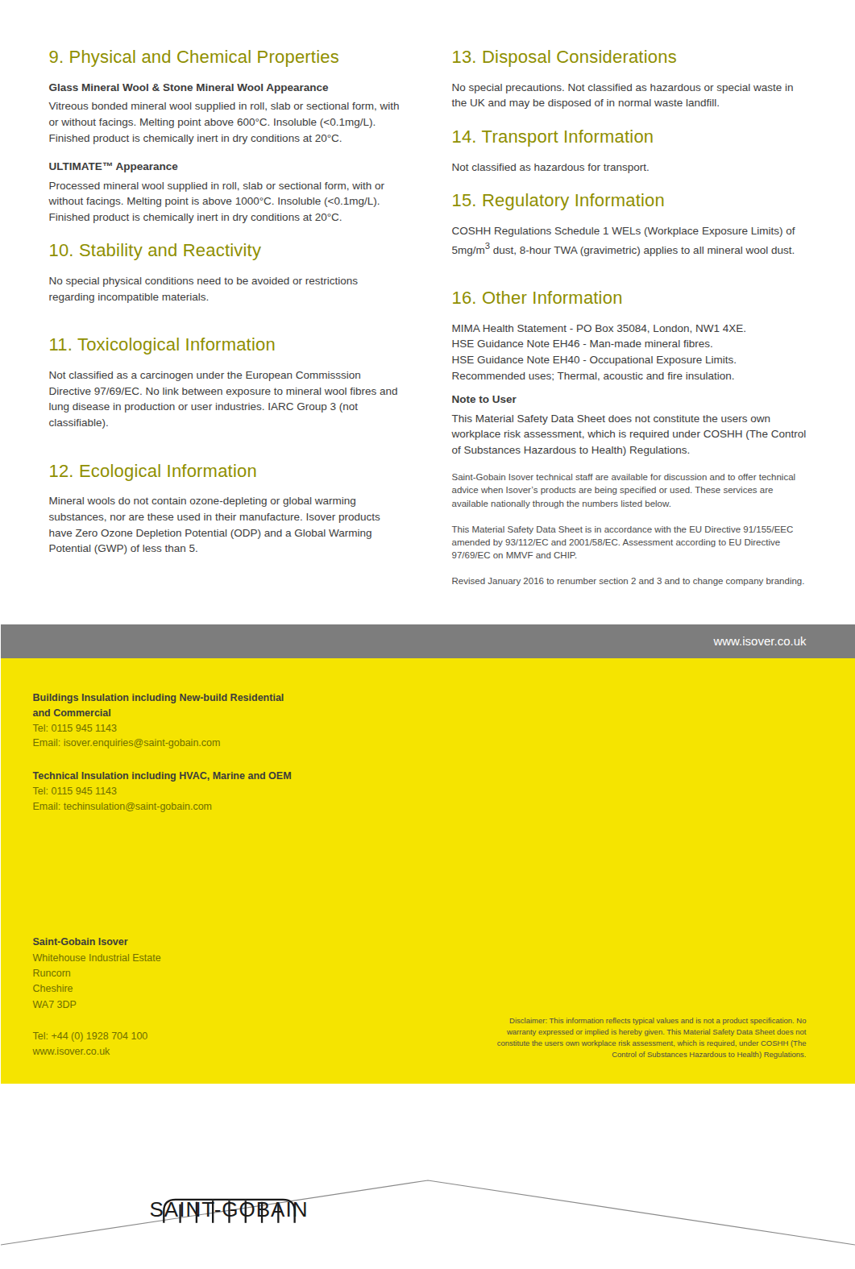9. Physical and Chemical Properties
Glass Mineral Wool & Stone Mineral Wool Appearance
Vitreous bonded mineral wool supplied in roll, slab or sectional form, with or without facings. Melting point above 600°C. Insoluble (<0.1mg/L). Finished product is chemically inert in dry conditions at 20°C.
ULTIMATE™ Appearance
Processed mineral wool supplied in roll, slab or sectional form, with or without facings. Melting point is above 1000°C. Insoluble (<0.1mg/L). Finished product is chemically inert in dry conditions at 20°C.
10. Stability and Reactivity
No special physical conditions need to be avoided or restrictions regarding incompatible materials.
11. Toxicological Information
Not classified as a carcinogen under the European Commisssion Directive 97/69/EC. No link between exposure to mineral wool fibres and lung disease in production or user industries. IARC Group 3 (not classifiable).
12. Ecological Information
Mineral wools do not contain ozone-depleting or global warming substances, nor are these used in their manufacture. Isover products have Zero Ozone Depletion Potential (ODP) and a Global Warming Potential (GWP) of less than 5.
13. Disposal Considerations
No special precautions. Not classified as hazardous or special waste in the UK and may be disposed of in normal waste landfill.
14. Transport Information
Not classified as hazardous for transport.
15. Regulatory Information
COSHH Regulations Schedule 1 WELs (Workplace Exposure Limits) of 5mg/m3 dust, 8-hour TWA (gravimetric) applies to all mineral wool dust.
16. Other Information
MIMA Health Statement - PO Box 35084, London, NW1 4XE.
HSE Guidance Note EH46 - Man-made mineral fibres.
HSE Guidance Note EH40 - Occupational Exposure Limits.
Recommended uses; Thermal, acoustic and fire insulation.
Note to User
This Material Safety Data Sheet does not constitute the users own workplace risk assessment, which is required under COSHH (The Control of Substances Hazardous to Health) Regulations.
Saint-Gobain Isover technical staff are available for discussion and to offer technical advice when Isover’s products are being specified or used. These services are available nationally through the numbers listed below.
This Material Safety Data Sheet is in accordance with the EU Directive 91/155/EEC amended by 93/112/EC and 2001/58/EC. Assessment according to EU Directive 97/69/EC on MMVF and CHIP.
Revised January 2016 to renumber section 2 and 3 and to change company branding.
www.isover.co.uk
Buildings Insulation including New-build Residential
and Commercial
Tel: 0115 945 1143
Email: isover.enquiries@saint-gobain.com
Technical Insulation including HVAC, Marine and OEM
Tel: 0115 945 1143
Email: techinsulation@saint-gobain.com
Saint-Gobain Isover
Whitehouse Industrial Estate
Runcorn
Cheshire
WA7 3DP
Tel: +44 (0) 1928 704 100
www.isover.co.uk
Disclaimer: This information reflects typical values and is not a product specification. No warranty expressed or implied is hereby given. This Material Safety Data Sheet does not constitute the users own workplace risk assessment, which is required, under COSHH (The Control of Substances Hazardous to Health) Regulations.
SAINT-GOBAIN